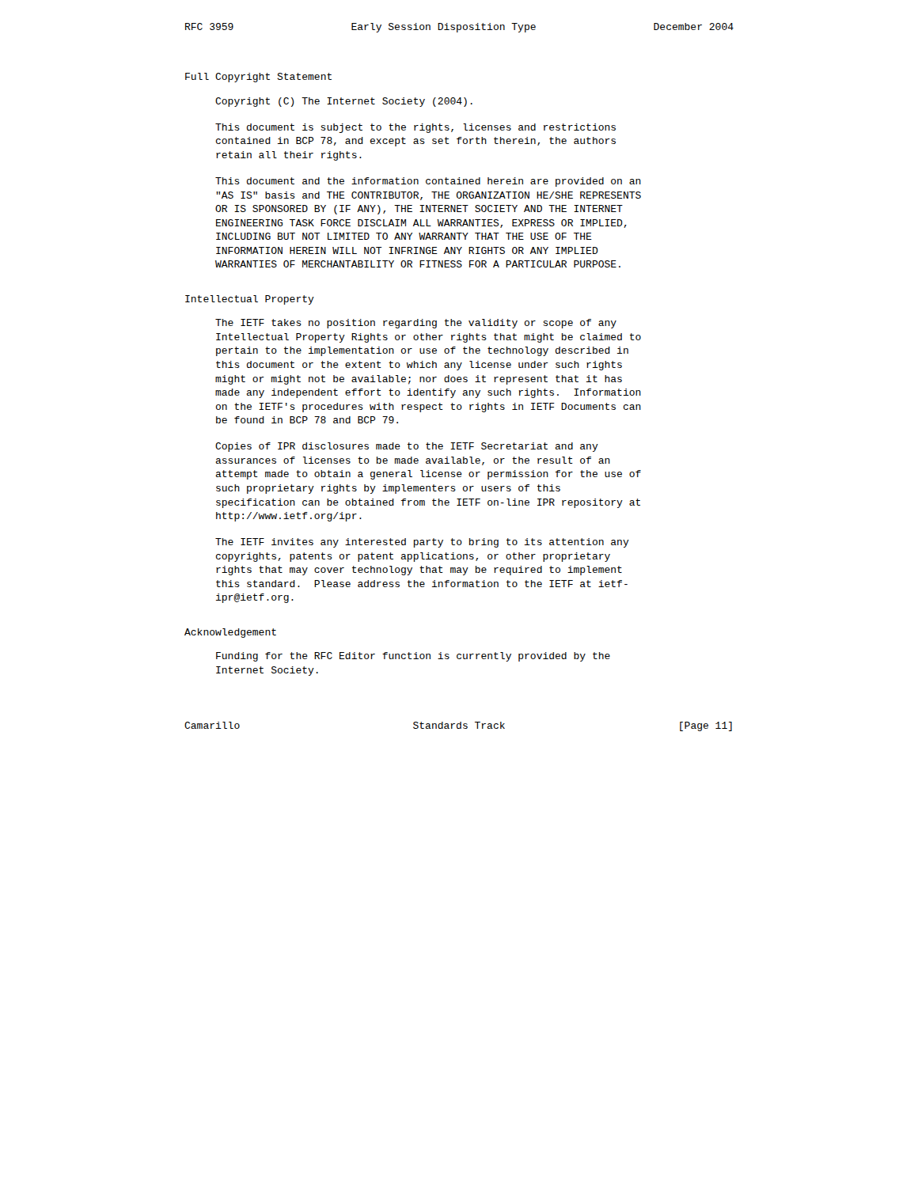RFC 3959 Early Session Disposition Type December 2004
Full Copyright Statement
Copyright (C) The Internet Society (2004).
This document is subject to the rights, licenses and restrictions contained in BCP 78, and except as set forth therein, the authors retain all their rights.
This document and the information contained herein are provided on an "AS IS" basis and THE CONTRIBUTOR, THE ORGANIZATION HE/SHE REPRESENTS OR IS SPONSORED BY (IF ANY), THE INTERNET SOCIETY AND THE INTERNET ENGINEERING TASK FORCE DISCLAIM ALL WARRANTIES, EXPRESS OR IMPLIED, INCLUDING BUT NOT LIMITED TO ANY WARRANTY THAT THE USE OF THE INFORMATION HEREIN WILL NOT INFRINGE ANY RIGHTS OR ANY IMPLIED WARRANTIES OF MERCHANTABILITY OR FITNESS FOR A PARTICULAR PURPOSE.
Intellectual Property
The IETF takes no position regarding the validity or scope of any Intellectual Property Rights or other rights that might be claimed to pertain to the implementation or use of the technology described in this document or the extent to which any license under such rights might or might not be available; nor does it represent that it has made any independent effort to identify any such rights. Information on the IETF's procedures with respect to rights in IETF Documents can be found in BCP 78 and BCP 79.
Copies of IPR disclosures made to the IETF Secretariat and any assurances of licenses to be made available, or the result of an attempt made to obtain a general license or permission for the use of such proprietary rights by implementers or users of this specification can be obtained from the IETF on-line IPR repository at http://www.ietf.org/ipr.
The IETF invites any interested party to bring to its attention any copyrights, patents or patent applications, or other proprietary rights that may cover technology that may be required to implement this standard. Please address the information to the IETF at ietf- ipr@ietf.org.
Acknowledgement
Funding for the RFC Editor function is currently provided by the Internet Society.
Camarillo Standards Track [Page 11]